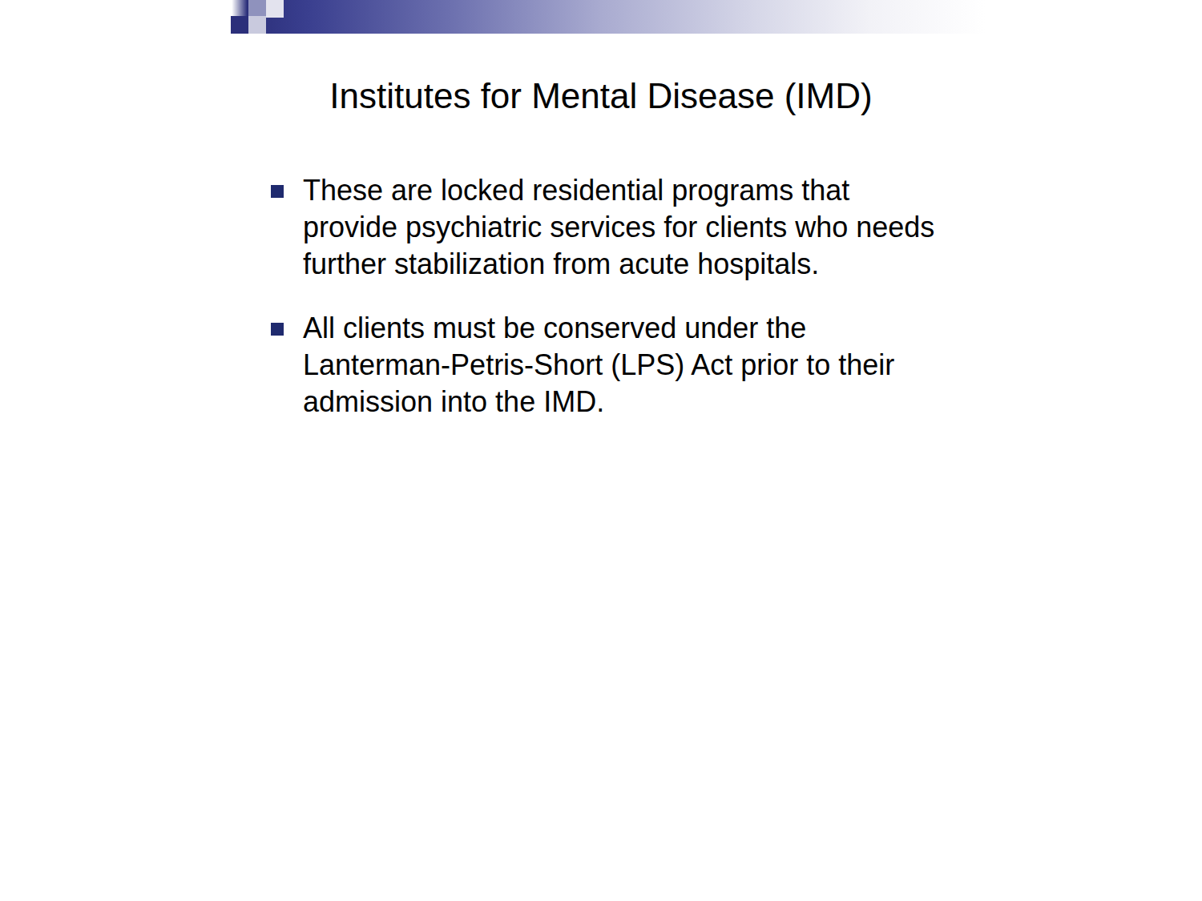Institutes for Mental Disease (IMD)
These are locked residential programs that provide psychiatric services for clients who needs further stabilization from acute hospitals.
All clients must be conserved under the Lanterman-Petris-Short (LPS) Act prior to their admission into the IMD.